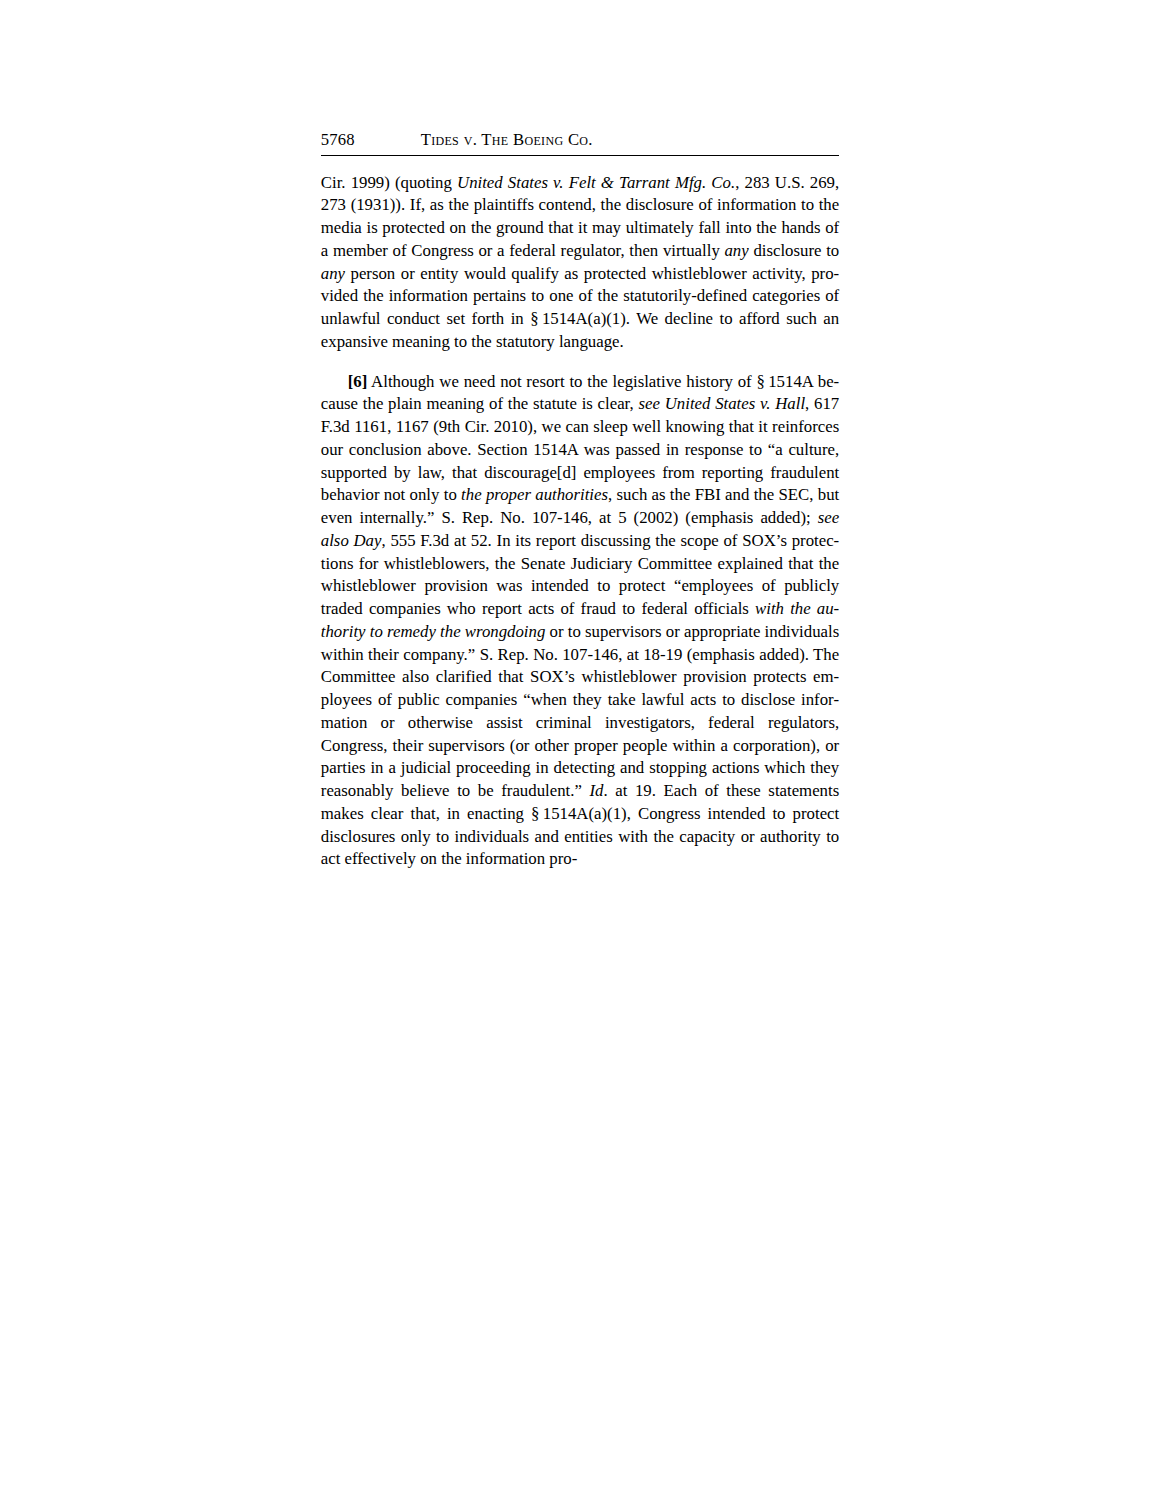5768
Tides v. The Boeing Co.
Cir. 1999) (quoting United States v. Felt & Tarrant Mfg. Co., 283 U.S. 269, 273 (1931)). If, as the plaintiffs contend, the disclosure of information to the media is protected on the ground that it may ultimately fall into the hands of a member of Congress or a federal regulator, then virtually any disclosure to any person or entity would qualify as protected whistleblower activity, provided the information pertains to one of the statutorily-defined categories of unlawful conduct set forth in § 1514A(a)(1). We decline to afford such an expansive meaning to the statutory language.
[6] Although we need not resort to the legislative history of § 1514A because the plain meaning of the statute is clear, see United States v. Hall, 617 F.3d 1161, 1167 (9th Cir. 2010), we can sleep well knowing that it reinforces our conclusion above. Section 1514A was passed in response to “a culture, supported by law, that discourage[d] employees from reporting fraudulent behavior not only to the proper authorities, such as the FBI and the SEC, but even internally.” S. Rep. No. 107-146, at 5 (2002) (emphasis added); see also Day, 555 F.3d at 52. In its report discussing the scope of SOX’s protections for whistleblowers, the Senate Judiciary Committee explained that the whistleblower provision was intended to protect “employees of publicly traded companies who report acts of fraud to federal officials with the authority to remedy the wrongdoing or to supervisors or appropriate individuals within their company.” S. Rep. No. 107-146, at 18-19 (emphasis added). The Committee also clarified that SOX’s whistleblower provision protects employees of public companies “when they take lawful acts to disclose information or otherwise assist criminal investigators, federal regulators, Congress, their supervisors (or other proper people within a corporation), or parties in a judicial proceeding in detecting and stopping actions which they reasonably believe to be fraudulent.” Id. at 19. Each of these statements makes clear that, in enacting § 1514A(a)(1), Congress intended to protect disclosures only to individuals and entities with the capacity or authority to act effectively on the information pro-